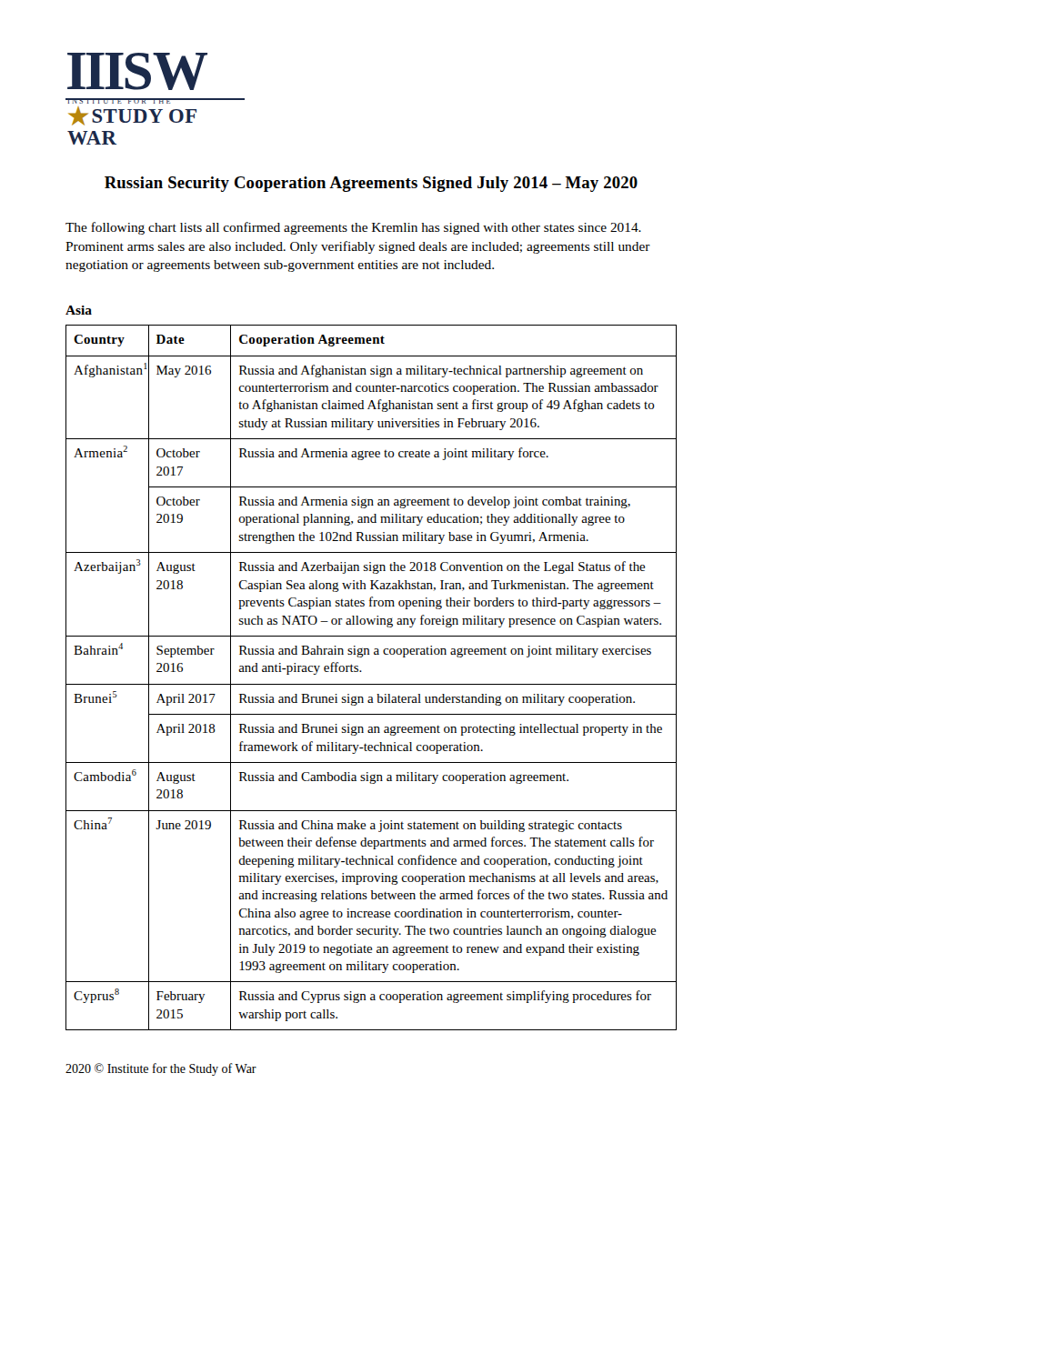IIISW
Institute for the
★STUDY OF WAR
Russian Security Cooperation Agreements Signed July 2014 – May 2020
The following chart lists all confirmed agreements the Kremlin has signed with other states since 2014. Prominent arms sales are also included. Only verifiably signed deals are included; agreements still under negotiation or agreements between sub-government entities are not included.
Asia
| Country | Date | Cooperation Agreement |
| --- | --- | --- |
| Afghanistan 1 | May 2016 | Russia and Afghanistan sign a military-technical partnership agreement on counterterrorism and counter-narcotics cooperation. The Russian ambassador to Afghanistan claimed Afghanistan sent a first group of 49 Afghan cadets to study at Russian military universities in February 2016. |
| Armenia 2 | October 2017 | Russia and Armenia agree to create a joint military force. |
| October 2019 | Russia and Armenia sign an agreement to develop joint combat training, operational planning, and military education; they additionally agree to strengthen the 102nd Russian military base in Gyumri, Armenia. |
| Azerbaijan 3 | August 2018 | Russia and Azerbaijan sign the 2018 Convention on the Legal Status of the Caspian Sea along with Kazakhstan, Iran, and Turkmenistan. The agreement prevents Caspian states from opening their borders to third-party aggressors – such as NATO – or allowing any foreign military presence on Caspian waters. |
| Bahrain 4 | September 2016 | Russia and Bahrain sign a cooperation agreement on joint military exercises and anti-piracy efforts. |
| Brunei 5 | April 2017 | Russia and Brunei sign a bilateral understanding on military cooperation. |
| April 2018 | Russia and Brunei sign an agreement on protecting intellectual property in the framework of military-technical cooperation. |
| Cambodia 6 | August 2018 | Russia and Cambodia sign a military cooperation agreement. |
| China 7 | June 2019 | Russia and China make a joint statement on building strategic contacts between their defense departments and armed forces. The statement calls for deepening military-technical confidence and cooperation, conducting joint military exercises, improving cooperation mechanisms at all levels and areas, and increasing relations between the armed forces of the two states. Russia and China also agree to increase coordination in counterterrorism, counter-narcotics, and border security. The two countries launch an ongoing dialogue in July 2019 to negotiate an agreement to renew and expand their existing 1993 agreement on military cooperation. |
| Cyprus 8 | February 2015 | Russia and Cyprus sign a cooperation agreement simplifying procedures for warship port calls. |
2020 © Institute for the Study of War